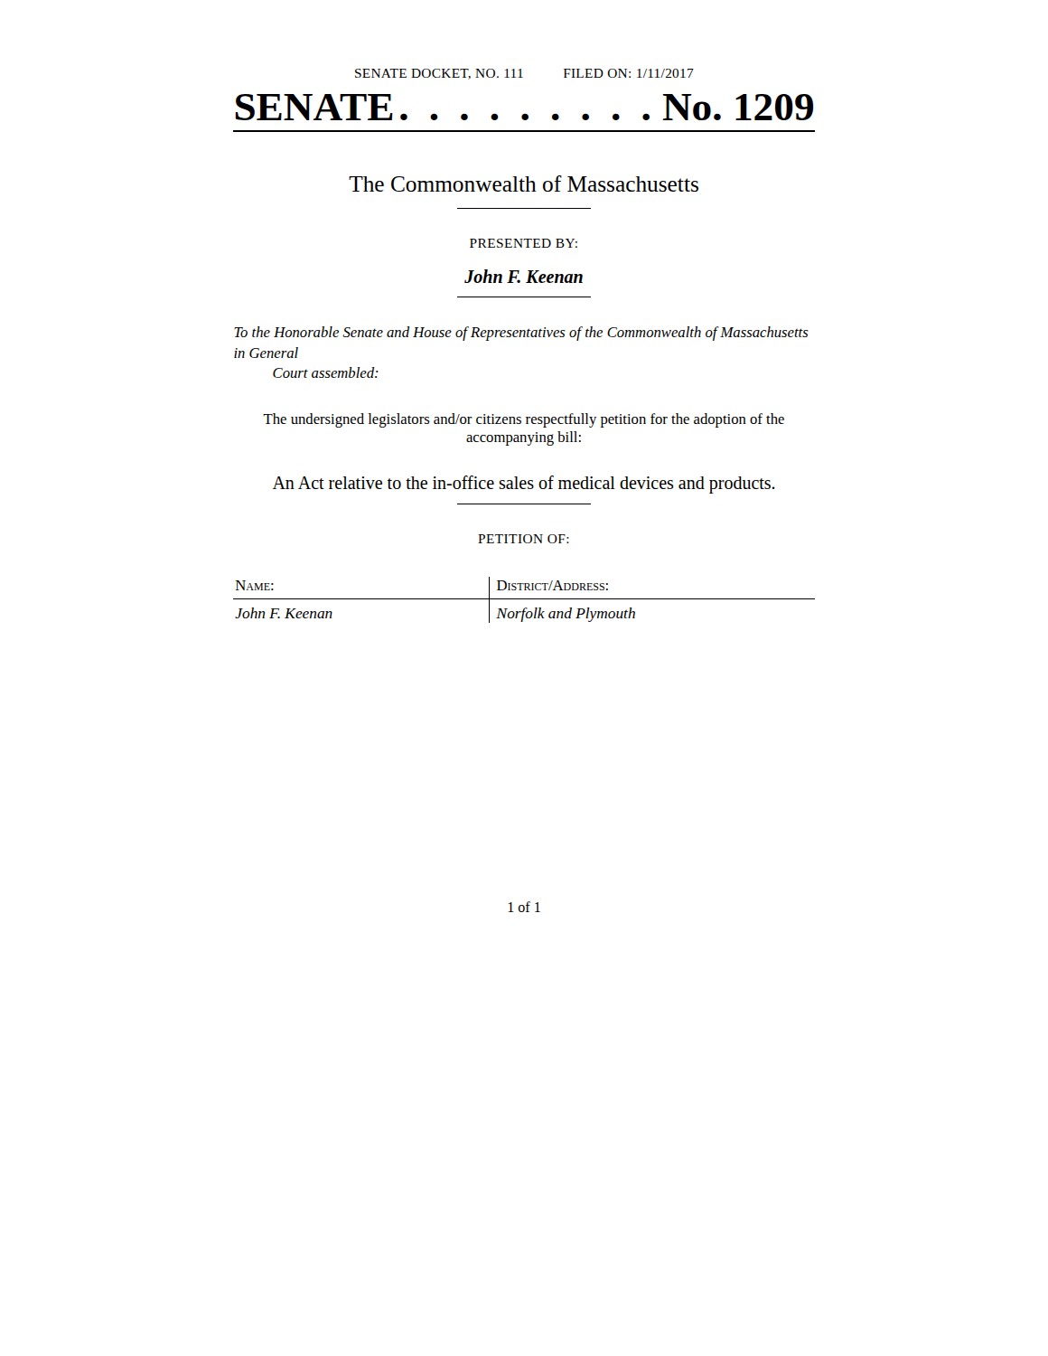SENATE DOCKET, NO. 111 FILED ON: 1/11/2017
SENATE . . . . . . . . . . . . . . . No. 1209
The Commonwealth of Massachusetts
PRESENTED BY:
John F. Keenan
To the Honorable Senate and House of Representatives of the Commonwealth of Massachusetts in General Court assembled:
The undersigned legislators and/or citizens respectfully petition for the adoption of the accompanying bill:
An Act relative to the in-office sales of medical devices and products.
PETITION OF:
| Name: | District/Address: |
| --- | --- |
| John F. Keenan | Norfolk and Plymouth |
1 of 1